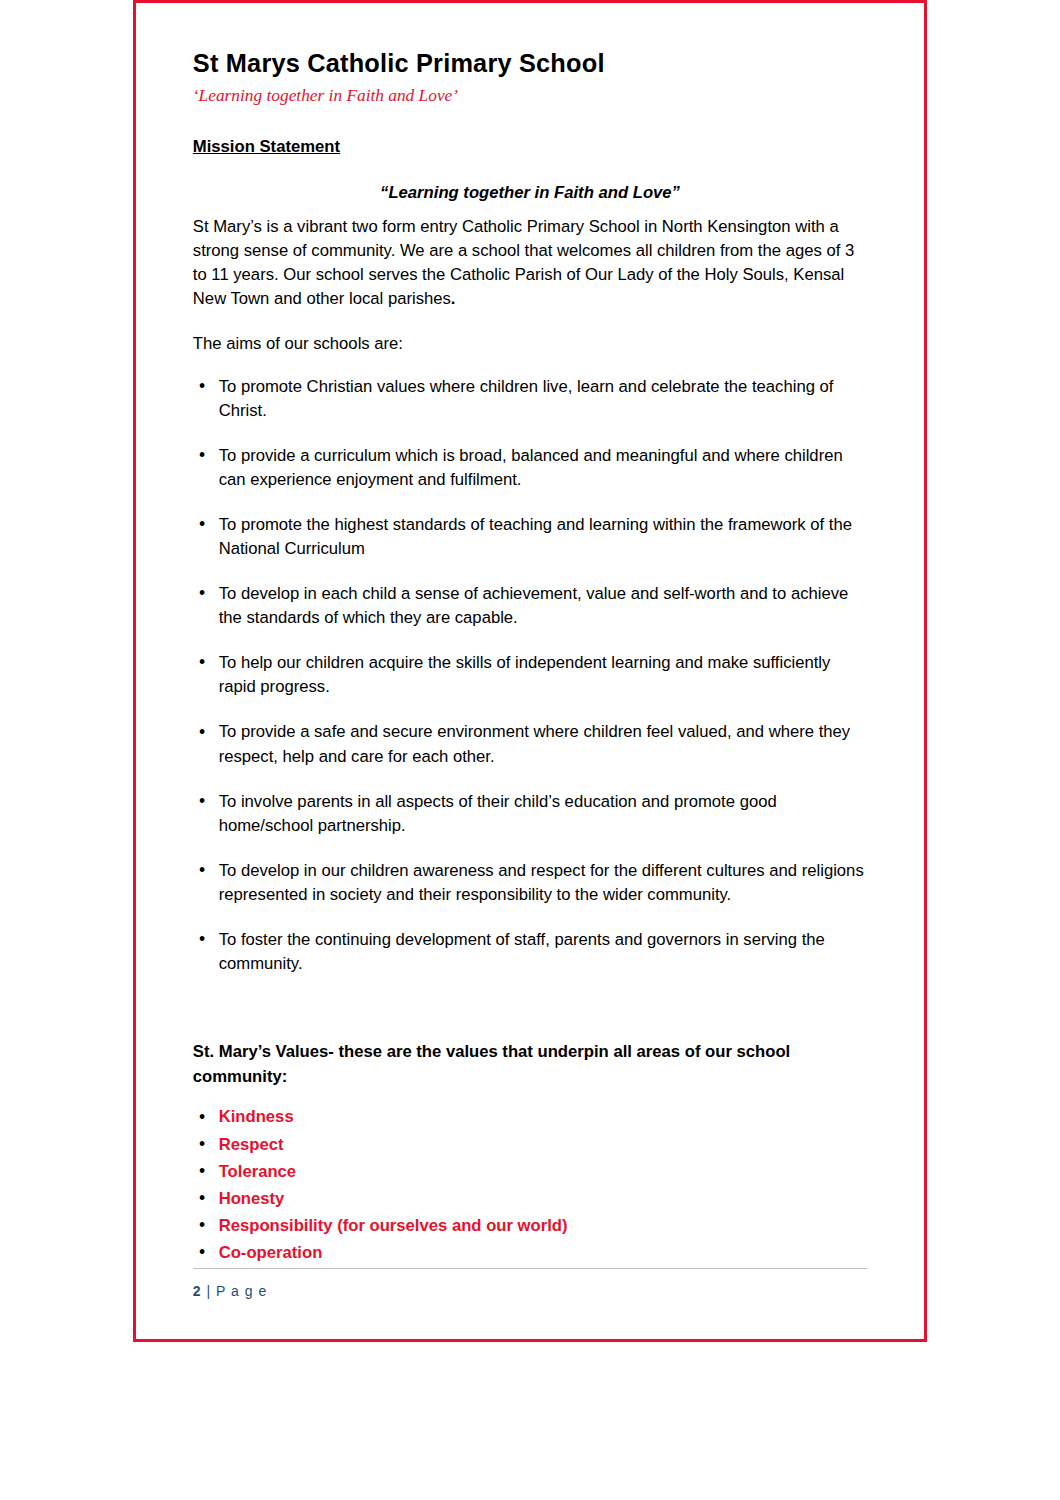St Marys Catholic Primary School
‘Learning together in Faith and Love’
Mission Statement
“Learning together in Faith and Love”
St Mary’s is a vibrant two form entry Catholic Primary School in North Kensington with a strong sense of community. We are a school that welcomes all children from the ages of 3 to 11 years. Our school serves the Catholic Parish of Our Lady of the Holy Souls, Kensal New Town and other local parishes.
The aims of our schools are:
To promote Christian values where children live, learn and celebrate the teaching of Christ.
To provide a curriculum which is broad, balanced and meaningful and where children can experience enjoyment and fulfilment.
To promote the highest standards of teaching and learning within the framework of the National Curriculum
To develop in each child a sense of achievement, value and self-worth and to achieve the standards of which they are capable.
To help our children acquire the skills of independent learning and make sufficiently rapid progress.
To provide a safe and secure environment where children feel valued, and where they respect, help and care for each other.
To involve parents in all aspects of their child’s education and promote good home/school partnership.
To develop in our children awareness and respect for the different cultures and religions represented in society and their responsibility to the wider community.
To foster the continuing development of staff, parents and governors in serving the community.
St. Mary’s Values- these are the values that underpin all areas of our school community:
Kindness
Respect
Tolerance
Honesty
Responsibility (for ourselves and our world)
Co-operation
2 | P a g e